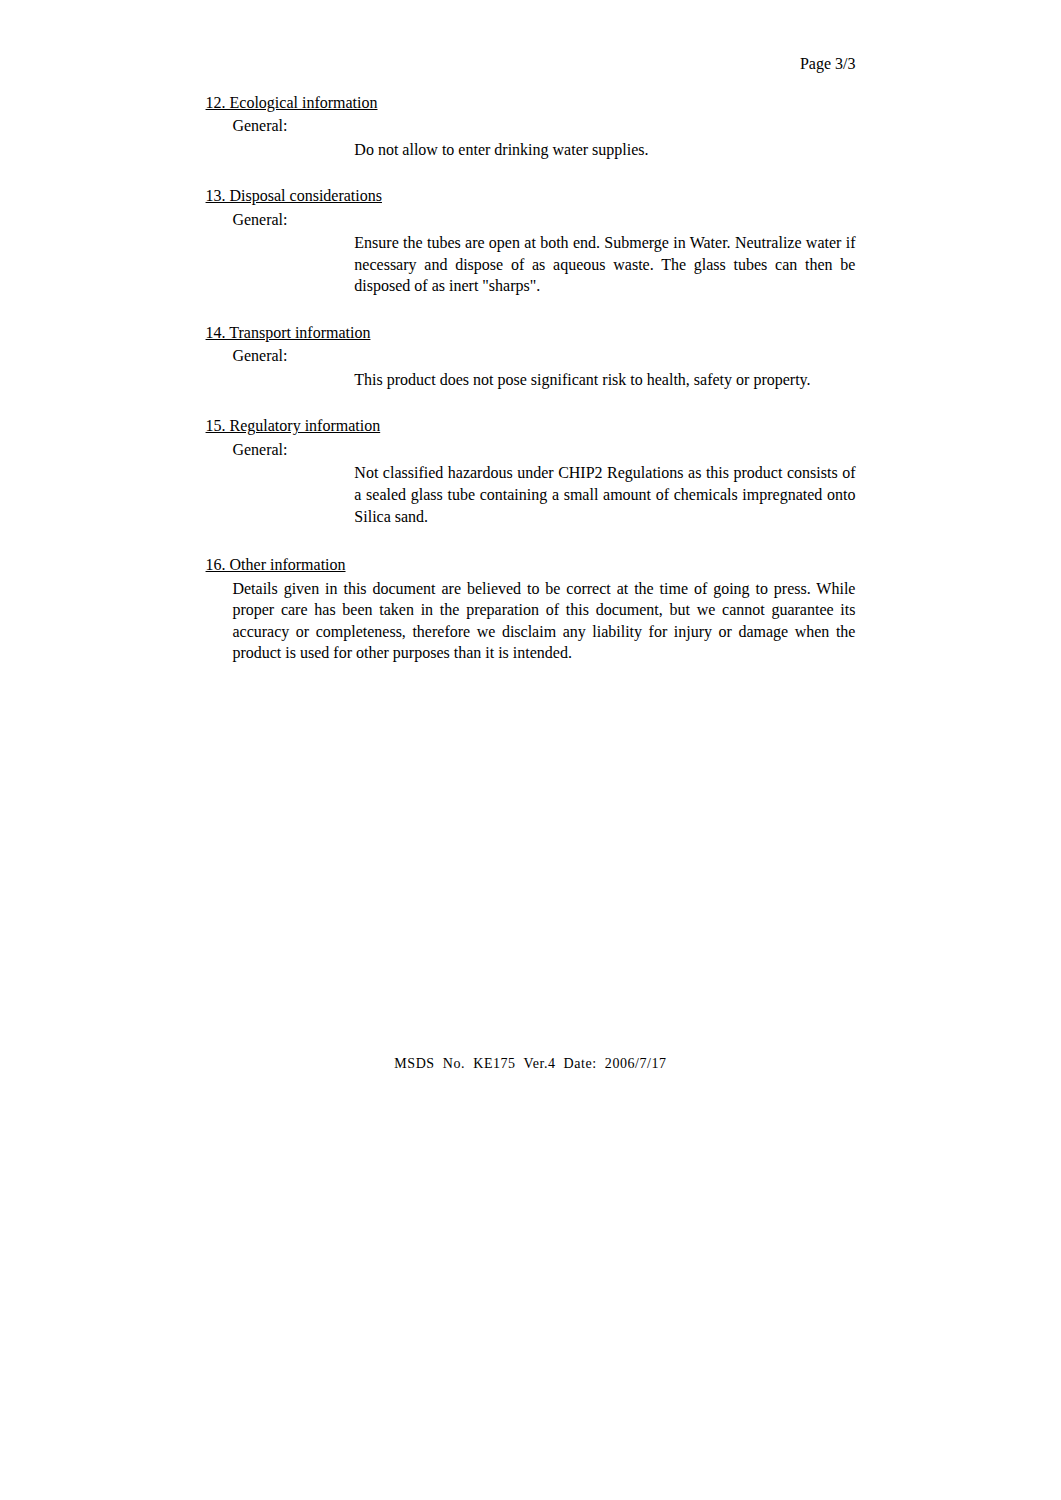Page 3/3
12. Ecological information
General:
Do not allow to enter drinking water supplies.
13. Disposal considerations
General:
Ensure the tubes are open at both end. Submerge in Water. Neutralize water if necessary and dispose of as aqueous waste. The glass tubes can then be disposed of as inert "sharps".
14. Transport information
General:
This product does not pose significant risk to health, safety or property.
15. Regulatory information
General:
Not classified hazardous under CHIP2 Regulations as this product consists of a sealed glass tube containing a small amount of chemicals impregnated onto Silica sand.
16. Other information
Details given in this document are believed to be correct at the time of going to press. While proper care has been taken in the preparation of this document, but we cannot guarantee its accuracy or completeness, therefore we disclaim any liability for injury or damage when the product is used for other purposes than it is intended.
MSDS No. KE175 Ver.4 Date: 2006/7/17